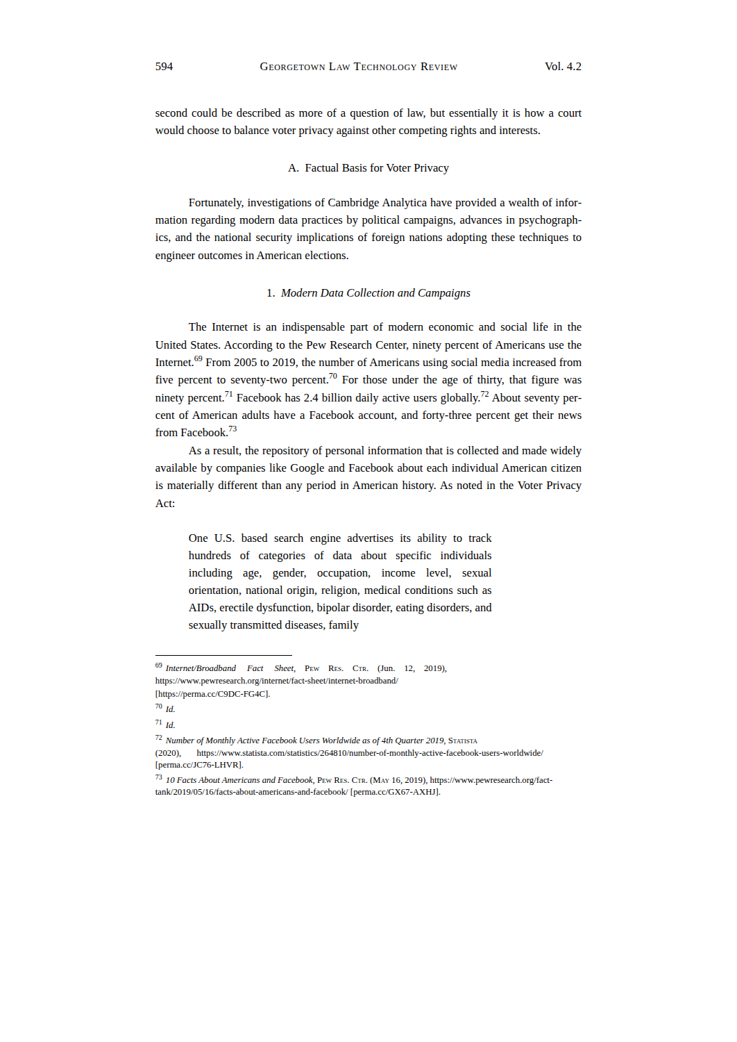594 Georgetown Law Technology Review Vol. 4.2
second could be described as more of a question of law, but essentially it is how a court would choose to balance voter privacy against other competing rights and interests.
A. Factual Basis for Voter Privacy
Fortunately, investigations of Cambridge Analytica have provided a wealth of information regarding modern data practices by political campaigns, advances in psychographics, and the national security implications of foreign nations adopting these techniques to engineer outcomes in American elections.
1. Modern Data Collection and Campaigns
The Internet is an indispensable part of modern economic and social life in the United States. According to the Pew Research Center, ninety percent of Americans use the Internet.69 From 2005 to 2019, the number of Americans using social media increased from five percent to seventy-two percent.70 For those under the age of thirty, that figure was ninety percent.71 Facebook has 2.4 billion daily active users globally.72 About seventy percent of American adults have a Facebook account, and forty-three percent get their news from Facebook.73
As a result, the repository of personal information that is collected and made widely available by companies like Google and Facebook about each individual American citizen is materially different than any period in American history. As noted in the Voter Privacy Act:
One U.S. based search engine advertises its ability to track hundreds of categories of data about specific individuals including age, gender, occupation, income level, sexual orientation, national origin, religion, medical conditions such as AIDs, erectile dysfunction, bipolar disorder, eating disorders, and sexually transmitted diseases, family
69 Internet/Broadband Fact Sheet, Pew Res. Ctr. (Jun. 12, 2019), https://www.pewresearch.org/internet/fact-sheet/internet-broadband/
[https://perma.cc/C9DC-FG4C].
70 Id.
71 Id.
72 Number of Monthly Active Facebook Users Worldwide as of 4th Quarter 2019, Statista (2020), https://www.statista.com/statistics/264810/number-of-monthly-active-facebook-users-worldwide/ [perma.cc/JC76-LHVR].
73 10 Facts About Americans and Facebook, Pew Res. Ctr. (May 16, 2019), https://www.pewresearch.org/fact-tank/2019/05/16/facts-about-americans-and-facebook/ [perma.cc/GX67-AXHJ].